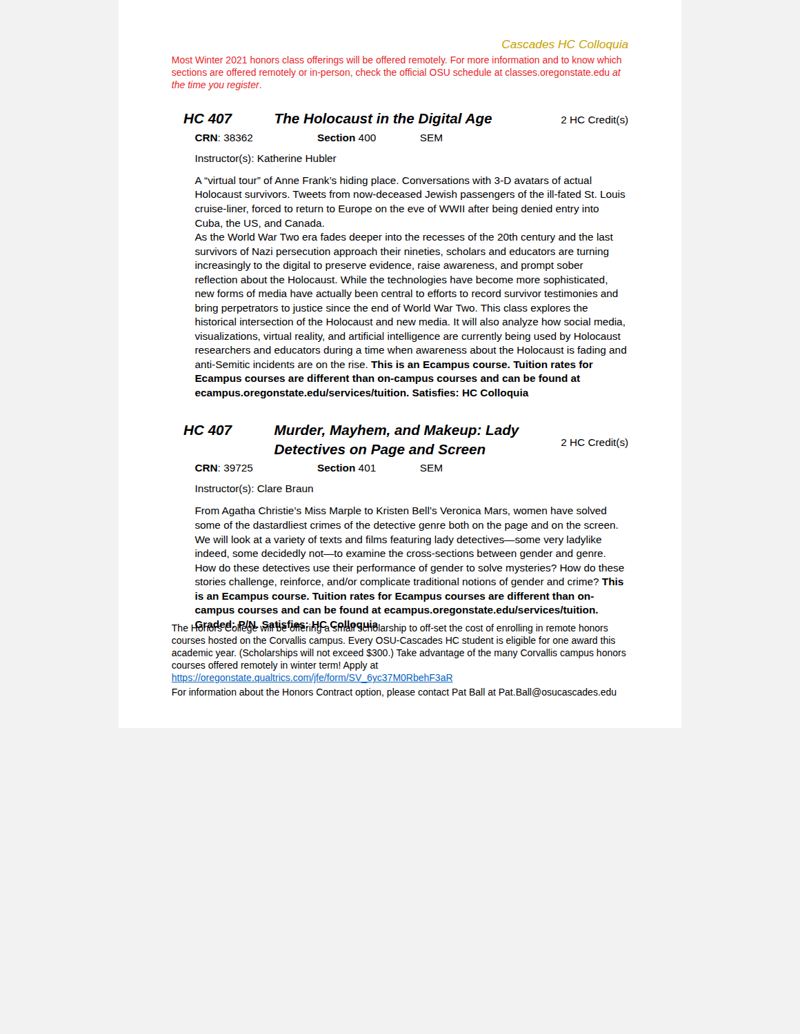Cascades HC Colloquia
Most Winter 2021 honors class offerings will be offered remotely. For more information and to know which sections are offered remotely or in-person, check the official OSU schedule at classes.oregonstate.edu at the time you register.
HC 407
The Holocaust in the Digital Age
2 HC Credit(s)
CRN: 38362
Section 400
SEM
Instructor(s): Katherine Hubler
A “virtual tour” of Anne Frank’s hiding place. Conversations with 3-D avatars of actual Holocaust survivors. Tweets from now-deceased Jewish passengers of the ill-fated St. Louis cruise-liner, forced to return to Europe on the eve of WWII after being denied entry into Cuba, the US, and Canada.
As the World War Two era fades deeper into the recesses of the 20th century and the last survivors of Nazi persecution approach their nineties, scholars and educators are turning increasingly to the digital to preserve evidence, raise awareness, and prompt sober reflection about the Holocaust. While the technologies have become more sophisticated, new forms of media have actually been central to efforts to record survivor testimonies and bring perpetrators to justice since the end of World War Two. This class explores the historical intersection of the Holocaust and new media. It will also analyze how social media, visualizations, virtual reality, and artificial intelligence are currently being used by Holocaust researchers and educators during a time when awareness about the Holocaust is fading and anti-Semitic incidents are on the rise. This is an Ecampus course. Tuition rates for Ecampus courses are different than on-campus courses and can be found at ecampus.oregonstate.edu/services/tuition. Satisfies: HC Colloquia
HC 407
Murder, Mayhem, and Makeup: Lady Detectives on Page and Screen
2 HC Credit(s)
CRN: 39725
Section 401
SEM
Instructor(s): Clare Braun
From Agatha Christie’s Miss Marple to Kristen Bell’s Veronica Mars, women have solved some of the dastardliest crimes of the detective genre both on the page and on the screen. We will look at a variety of texts and films featuring lady detectives—some very ladylike indeed, some decidedly not—to examine the cross-sections between gender and genre. How do these detectives use their performance of gender to solve mysteries? How do these stories challenge, reinforce, and/or complicate traditional notions of gender and crime? This is an Ecampus course. Tuition rates for Ecampus courses are different than on-campus courses and can be found at ecampus.oregonstate.edu/services/tuition. Graded: P/N. Satisfies: HC Colloquia
The Honors College will be offering a small scholarship to off-set the cost of enrolling in remote honors courses hosted on the Corvallis campus. Every OSU-Cascades HC student is eligible for one award this academic year. (Scholarships will not exceed $300.) Take advantage of the many Corvallis campus honors courses offered remotely in winter term! Apply at https://oregonstate.qualtrics.com/jfe/form/SV_6yc37M0RbehF3aR
For information about the Honors Contract option, please contact Pat Ball at Pat.Ball@osucascades.edu